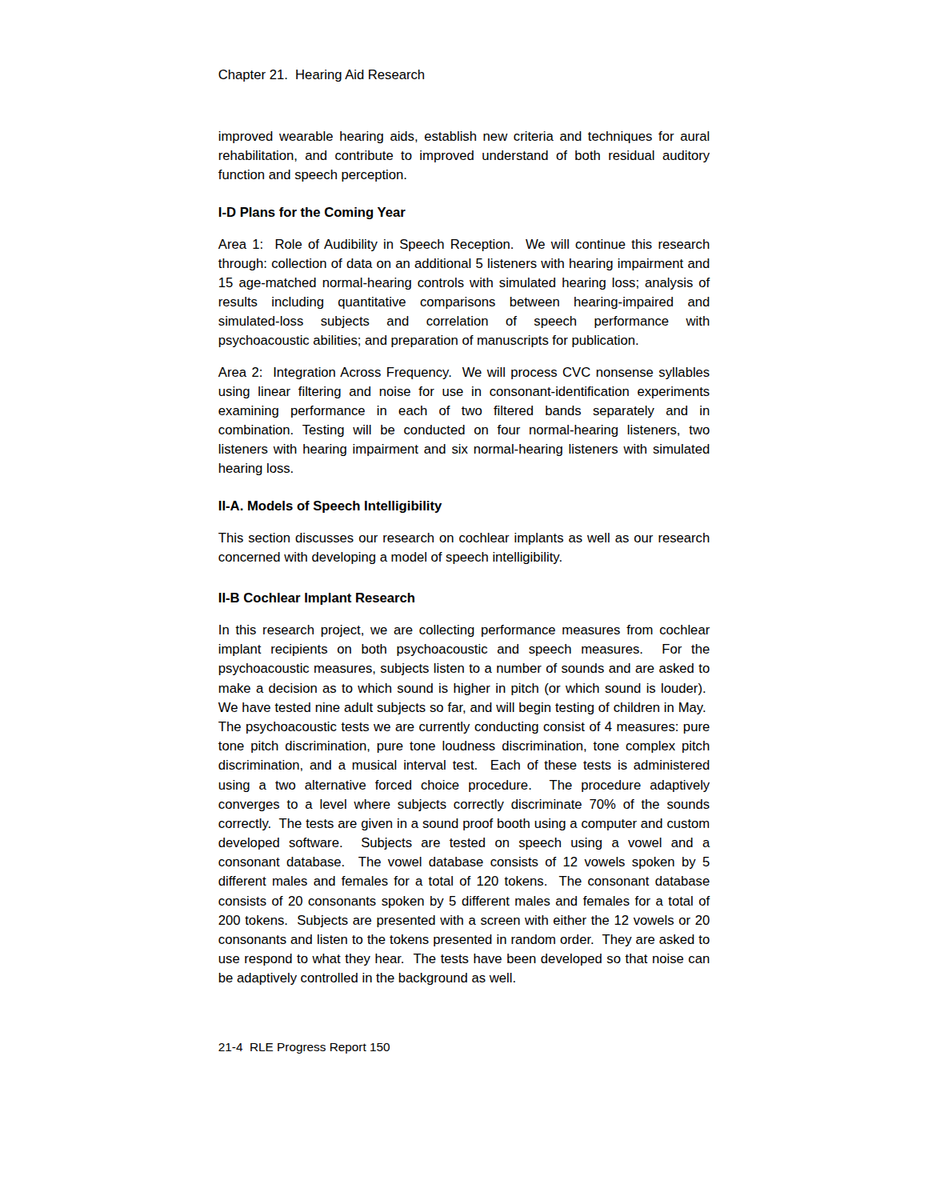Chapter 21. Hearing Aid Research
improved wearable hearing aids, establish new criteria and techniques for aural rehabilitation, and contribute to improved understand of both residual auditory function and speech perception.
I-D Plans for the Coming Year
Area 1: Role of Audibility in Speech Reception. We will continue this research through: collection of data on an additional 5 listeners with hearing impairment and 15 age-matched normal-hearing controls with simulated hearing loss; analysis of results including quantitative comparisons between hearing-impaired and simulated-loss subjects and correlation of speech performance with psychoacoustic abilities; and preparation of manuscripts for publication.
Area 2: Integration Across Frequency. We will process CVC nonsense syllables using linear filtering and noise for use in consonant-identification experiments examining performance in each of two filtered bands separately and in combination. Testing will be conducted on four normal-hearing listeners, two listeners with hearing impairment and six normal-hearing listeners with simulated hearing loss.
II-A. Models of Speech Intelligibility
This section discusses our research on cochlear implants as well as our research concerned with developing a model of speech intelligibility.
II-B Cochlear Implant Research
In this research project, we are collecting performance measures from cochlear implant recipients on both psychoacoustic and speech measures. For the psychoacoustic measures, subjects listen to a number of sounds and are asked to make a decision as to which sound is higher in pitch (or which sound is louder). We have tested nine adult subjects so far, and will begin testing of children in May. The psychoacoustic tests we are currently conducting consist of 4 measures: pure tone pitch discrimination, pure tone loudness discrimination, tone complex pitch discrimination, and a musical interval test. Each of these tests is administered using a two alternative forced choice procedure. The procedure adaptively converges to a level where subjects correctly discriminate 70% of the sounds correctly. The tests are given in a sound proof booth using a computer and custom developed software. Subjects are tested on speech using a vowel and a consonant database. The vowel database consists of 12 vowels spoken by 5 different males and females for a total of 120 tokens. The consonant database consists of 20 consonants spoken by 5 different males and females for a total of 200 tokens. Subjects are presented with a screen with either the 12 vowels or 20 consonants and listen to the tokens presented in random order. They are asked to use respond to what they hear. The tests have been developed so that noise can be adaptively controlled in the background as well.
21-4 RLE Progress Report 150